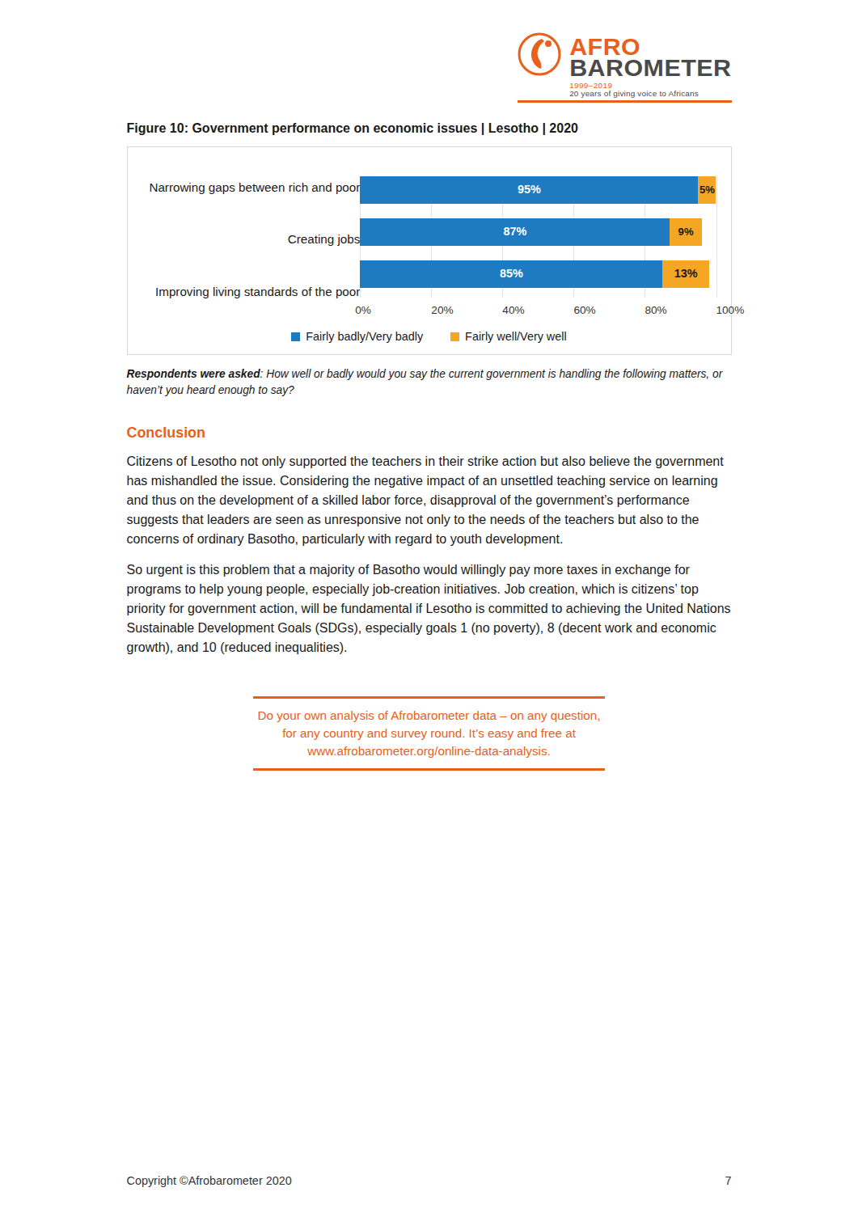AFRO BAROMETER 1999–2019 20 years of giving voice to Africans
Figure 10: Government performance on economic issues | Lesotho | 2020
| Narrowing gaps between rich and poor | 95% 5% 87% 9% 85% 13% 0% 20% 40% 60% 80% 100% |
| Creating jobs |
| Improving living standards of the poor |
Fairly badly/Very badly Fairly well/Very well
Respondents were asked: How well or badly would you say the current government is handling the following matters, or haven’t you heard enough to say?
Conclusion
Citizens of Lesotho not only supported the teachers in their strike action but also believe the government has mishandled the issue. Considering the negative impact of an unsettled teaching service on learning and thus on the development of a skilled labor force, disapproval of the government’s performance suggests that leaders are seen as unresponsive not only to the needs of the teachers but also to the concerns of ordinary Basotho, particularly with regard to youth development.
So urgent is this problem that a majority of Basotho would willingly pay more taxes in exchange for programs to help young people, especially job-creation initiatives. Job creation, which is citizens’ top priority for government action, will be fundamental if Lesotho is committed to achieving the United Nations Sustainable Development Goals (SDGs), especially goals 1 (no poverty), 8 (decent work and economic growth), and 10 (reduced inequalities).
Do your own analysis of Afrobarometer data – on any question,
for any country and survey round. It’s easy and free at
www.afrobarometer.org/online-data-analysis.
Copyright ©Afrobarometer 2020 7